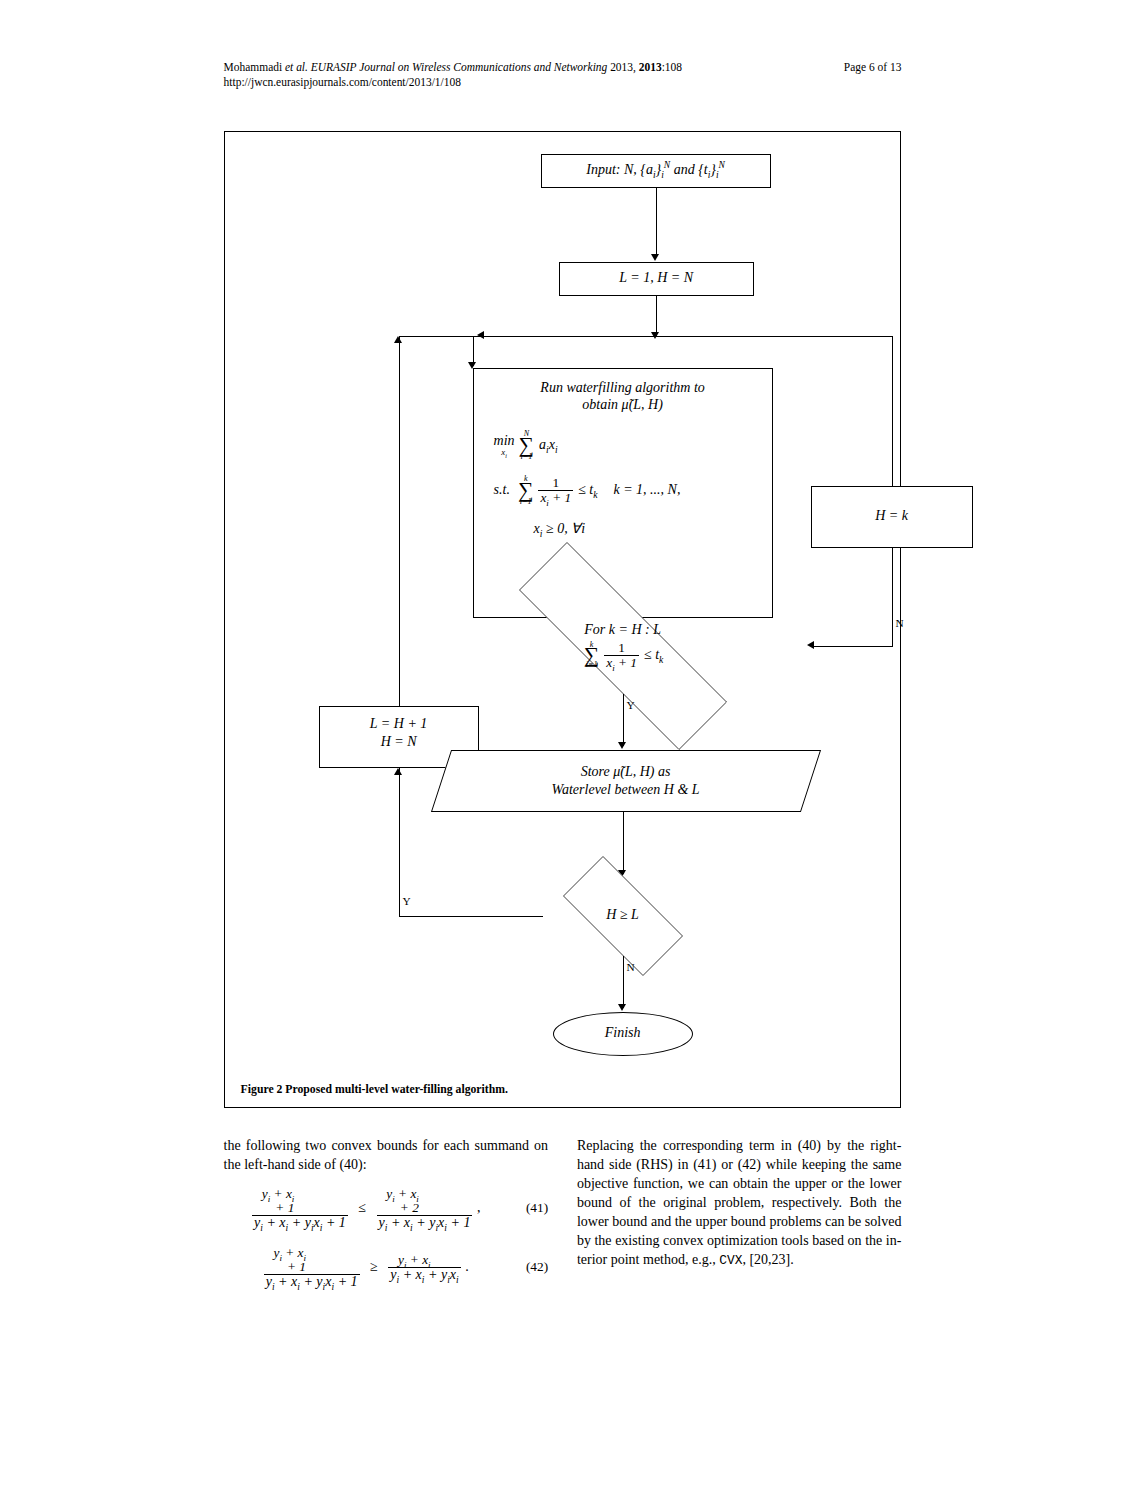Mohammadi et al. EURASIP Journal on Wireless Communications and Networking 2013, 2013:108 http://jwcn.eurasipjournals.com/content/2013/1/108
Page 6 of 13
Input: N, {ai}iN and {ti}iN
L = 1, H = N
Run waterfilling algorithm to
obtain μ̃(L, H)
min xi N ∑ i=1 aixi
s.t. k ∑ i=1 1 xi + 1 ≤ tk k = 1, ..., N,
xi ≥ 0, ∀i
H = k
N
For k = H : L
k ∑ i=1 1 xi + 1 ≤ tk
Y
L = H + 1
H = N
Store μ̃(L, H) as
Waterlevel between H & L
H ≥ L
Y
N
Finish
Figure 2 Proposed multi-level water-filling algorithm.
the following two convex bounds for each summand on the left-hand side of (40):
yi + xi + 1 yi + xi + yixi + 1 ≤ yi + xi + 2 yi + xi + yixi + 1 ,
(41)
yi + xi + 1 yi + xi + yixi + 1 ≥ yi + xi yi + xi + yixi .
(42)
Replacing the corresponding term in (40) by the right-hand side (RHS) in (41) or (42) while keeping the same objective function, we can obtain the upper or the lower bound of the original problem, respectively. Both the lower bound and the upper bound problems can be solved by the existing convex optimization tools based on the interior point method, e.g., CVX, [20,23].